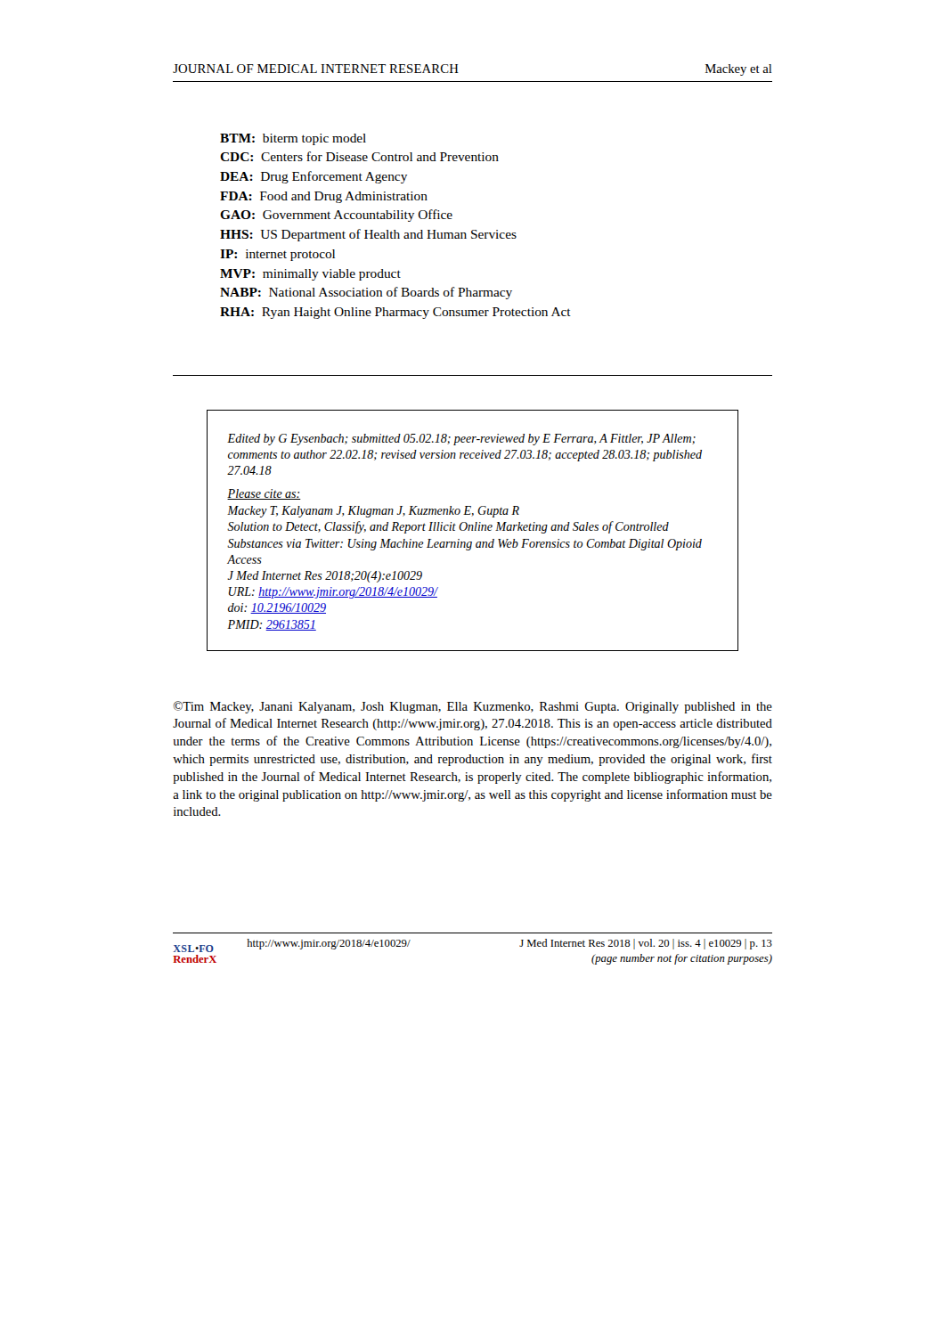JOURNAL OF MEDICAL INTERNET RESEARCH
Mackey et al
BTM: biterm topic model
CDC: Centers for Disease Control and Prevention
DEA: Drug Enforcement Agency
FDA: Food and Drug Administration
GAO: Government Accountability Office
HHS: US Department of Health and Human Services
IP: internet protocol
MVP: minimally viable product
NABP: National Association of Boards of Pharmacy
RHA: Ryan Haight Online Pharmacy Consumer Protection Act
Edited by G Eysenbach; submitted 05.02.18; peer-reviewed by E Ferrara, A Fittler, JP Allem; comments to author 22.02.18; revised version received 27.03.18; accepted 28.03.18; published 27.04.18
Please cite as:
Mackey T, Kalyanam J, Klugman J, Kuzmenko E, Gupta R
Solution to Detect, Classify, and Report Illicit Online Marketing and Sales of Controlled Substances via Twitter: Using Machine Learning and Web Forensics to Combat Digital Opioid Access
J Med Internet Res 2018;20(4):e10029
URL: http://www.jmir.org/2018/4/e10029/
doi: 10.2196/10029
PMID: 29613851
©Tim Mackey, Janani Kalyanam, Josh Klugman, Ella Kuzmenko, Rashmi Gupta. Originally published in the Journal of Medical Internet Research (http://www.jmir.org), 27.04.2018. This is an open-access article distributed under the terms of the Creative Commons Attribution License (https://creativecommons.org/licenses/by/4.0/), which permits unrestricted use, distribution, and reproduction in any medium, provided the original work, first published in the Journal of Medical Internet Research, is properly cited. The complete bibliographic information, a link to the original publication on http://www.jmir.org/, as well as this copyright and license information must be included.
http://www.jmir.org/2018/4/e10029/
J Med Internet Res 2018 | vol. 20 | iss. 4 | e10029 | p. 13
(page number not for citation purposes)
XSL•FO
RenderX